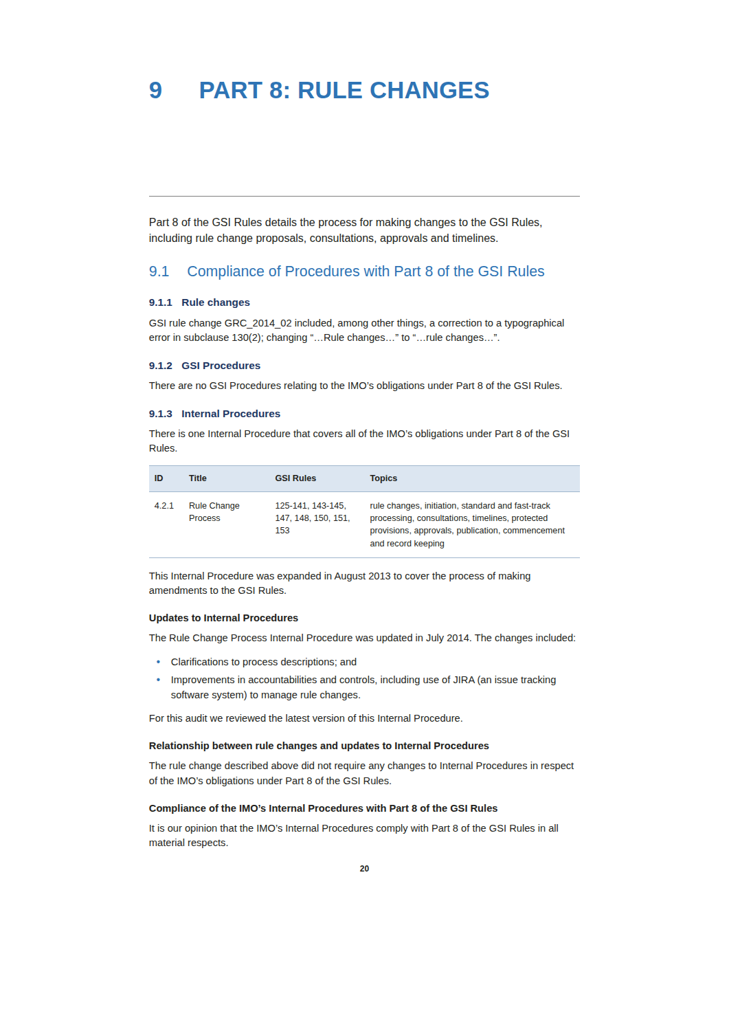9 PART 8: RULE CHANGES
Part 8 of the GSI Rules details the process for making changes to the GSI Rules, including rule change proposals, consultations, approvals and timelines.
9.1 Compliance of Procedures with Part 8 of the GSI Rules
9.1.1 Rule changes
GSI rule change GRC_2014_02 included, among other things, a correction to a typographical error in subclause 130(2); changing “…Rule changes…” to “…rule changes…”.
9.1.2 GSI Procedures
There are no GSI Procedures relating to the IMO’s obligations under Part 8 of the GSI Rules.
9.1.3 Internal Procedures
There is one Internal Procedure that covers all of the IMO’s obligations under Part 8 of the GSI Rules.
| ID | Title | GSI Rules | Topics |
| --- | --- | --- | --- |
| 4.2.1 | Rule Change Process | 125-141, 143-145, 147, 148, 150, 151, 153 | rule changes, initiation, standard and fast-track processing, consultations, timelines, protected provisions, approvals, publication, commencement and record keeping |
This Internal Procedure was expanded in August 2013 to cover the process of making amendments to the GSI Rules.
Updates to Internal Procedures
The Rule Change Process Internal Procedure was updated in July 2014. The changes included:
Clarifications to process descriptions; and
Improvements in accountabilities and controls, including use of JIRA (an issue tracking software system) to manage rule changes.
For this audit we reviewed the latest version of this Internal Procedure.
Relationship between rule changes and updates to Internal Procedures
The rule change described above did not require any changes to Internal Procedures in respect of the IMO’s obligations under Part 8 of the GSI Rules.
Compliance of the IMO’s Internal Procedures with Part 8 of the GSI Rules
It is our opinion that the IMO’s Internal Procedures comply with Part 8 of the GSI Rules in all material respects.
20